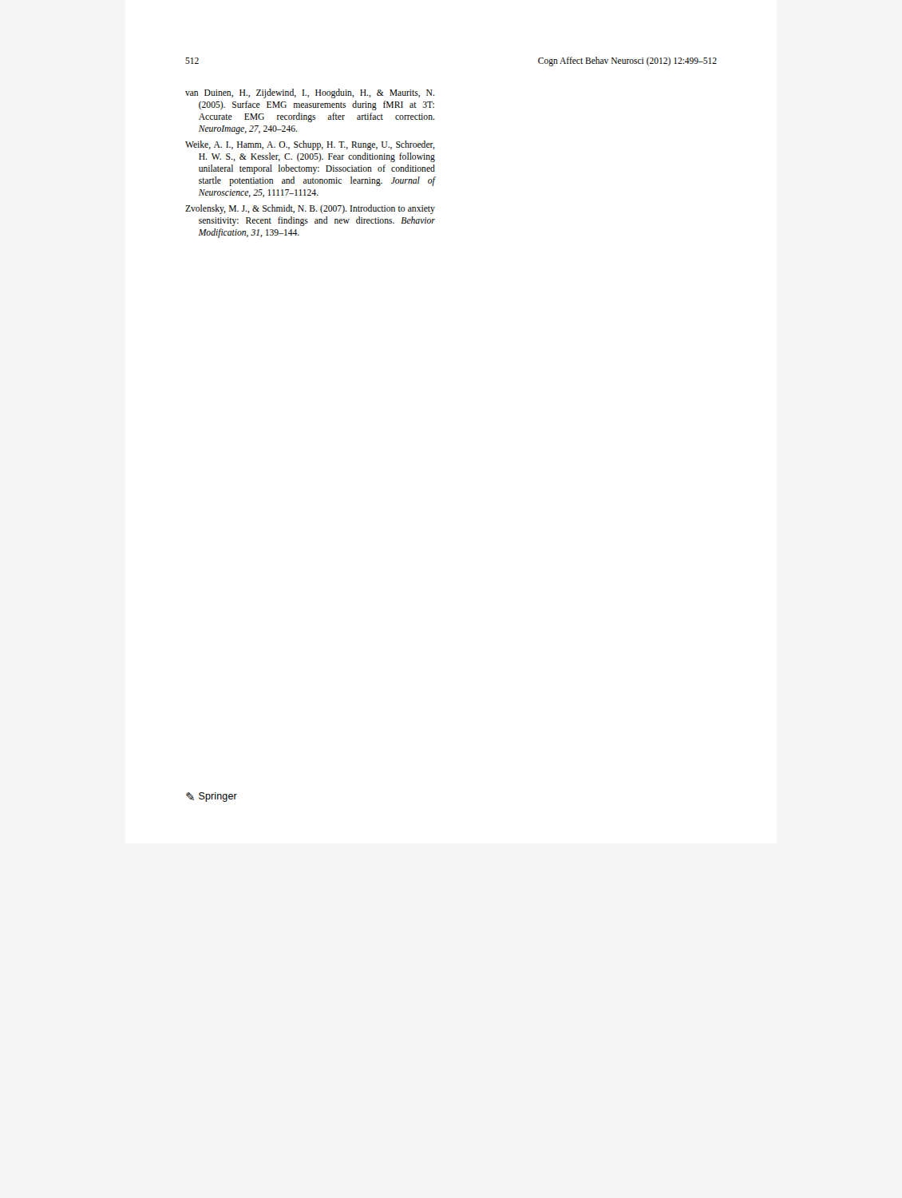512 Cogn Affect Behav Neurosci (2012) 12:499–512
van Duinen, H., Zijdewind, I., Hoogduin, H., & Maurits, N. (2005). Surface EMG measurements during fMRI at 3T: Accurate EMG recordings after artifact correction. NeuroImage, 27, 240–246.
Weike, A. I., Hamm, A. O., Schupp, H. T., Runge, U., Schroeder, H. W. S., & Kessler, C. (2005). Fear conditioning following unilateral temporal lobectomy: Dissociation of conditioned startle potentiation and autonomic learning. Journal of Neuroscience, 25, 11117–11124.
Zvolensky, M. J., & Schmidt, N. B. (2007). Introduction to anxiety sensitivity: Recent findings and new directions. Behavior Modification, 31, 139–144.
✎ Springer